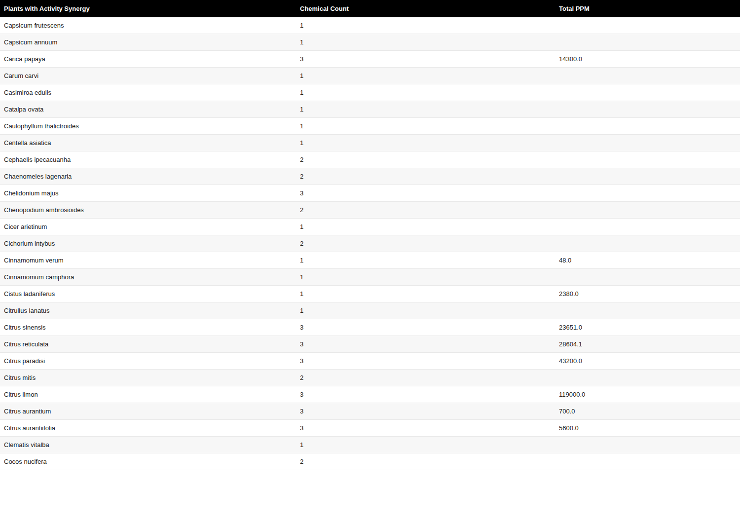| Plants with Activity Synergy | Chemical Count | Total PPM |
| --- | --- | --- |
| Capsicum frutescens | 1 | |
| Capsicum annuum | 1 | |
| Carica papaya | 3 | 14300.0 |
| Carum carvi | 1 | |
| Casimiroa edulis | 1 | |
| Catalpa ovata | 1 | |
| Caulophyllum thalictroides | 1 | |
| Centella asiatica | 1 | |
| Cephaelis ipecacuanha | 2 | |
| Chaenomeles lagenaria | 2 | |
| Chelidonium majus | 3 | |
| Chenopodium ambrosioides | 2 | |
| Cicer arietinum | 1 | |
| Cichorium intybus | 2 | |
| Cinnamomum verum | 1 | 48.0 |
| Cinnamomum camphora | 1 | |
| Cistus ladaniferus | 1 | 2380.0 |
| Citrullus lanatus | 1 | |
| Citrus sinensis | 3 | 23651.0 |
| Citrus reticulata | 3 | 28604.1 |
| Citrus paradisi | 3 | 43200.0 |
| Citrus mitis | 2 | |
| Citrus limon | 3 | 119000.0 |
| Citrus aurantium | 3 | 700.0 |
| Citrus aurantiifolia | 3 | 5600.0 |
| Clematis vitalba | 1 | |
| Cocos nucifera | 2 | |